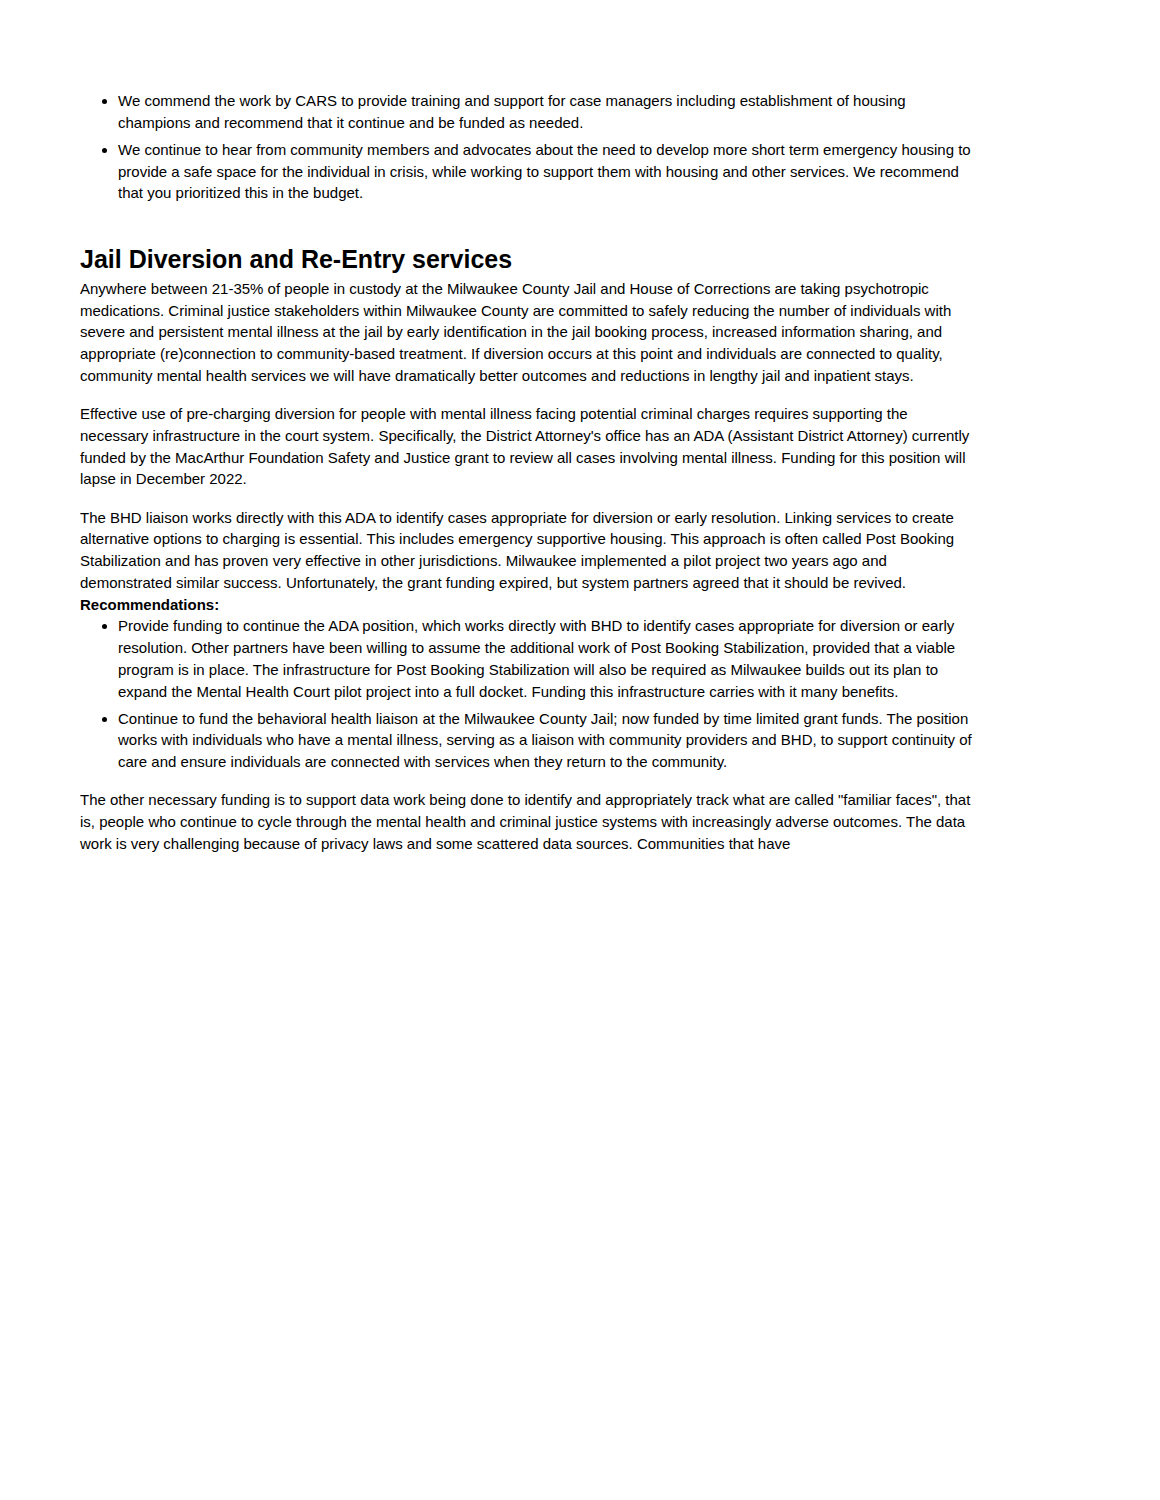We commend the work by CARS to provide training and support for case managers including establishment of housing champions and recommend that it continue and be funded as needed.
We continue to hear from community members and advocates about the need to develop more short term emergency housing to provide a safe space for the individual in crisis, while working to support them with housing and other services. We recommend that you prioritized this in the budget.
Jail Diversion and Re-Entry services
Anywhere between 21-35% of people in custody at the Milwaukee County Jail and House of Corrections are taking psychotropic medications. Criminal justice stakeholders within Milwaukee County are committed to safely reducing the number of individuals with severe and persistent mental illness at the jail by early identification in the jail booking process, increased information sharing, and appropriate (re)connection to community-based treatment. If diversion occurs at this point and individuals are connected to quality, community mental health services we will have dramatically better outcomes and reductions in lengthy jail and inpatient stays.
Effective use of pre-charging diversion for people with mental illness facing potential criminal charges requires supporting the necessary infrastructure in the court system. Specifically, the District Attorney's office has an ADA (Assistant District Attorney) currently funded by the MacArthur Foundation Safety and Justice grant to review all cases involving mental illness. Funding for this position will lapse in December 2022.
The BHD liaison works directly with this ADA to identify cases appropriate for diversion or early resolution. Linking services to create alternative options to charging is essential. This includes emergency supportive housing. This approach is often called Post Booking Stabilization and has proven very effective in other jurisdictions. Milwaukee implemented a pilot project two years ago and demonstrated similar success. Unfortunately, the grant funding expired, but system partners agreed that it should be revived.
Recommendations:
Provide funding to continue the ADA position, which works directly with BHD to identify cases appropriate for diversion or early resolution. Other partners have been willing to assume the additional work of Post Booking Stabilization, provided that a viable program is in place. The infrastructure for Post Booking Stabilization will also be required as Milwaukee builds out its plan to expand the Mental Health Court pilot project into a full docket. Funding this infrastructure carries with it many benefits.
Continue to fund the behavioral health liaison at the Milwaukee County Jail; now funded by time limited grant funds. The position works with individuals who have a mental illness, serving as a liaison with community providers and BHD, to support continuity of care and ensure individuals are connected with services when they return to the community.
The other necessary funding is to support data work being done to identify and appropriately track what are called "familiar faces", that is, people who continue to cycle through the mental health and criminal justice systems with increasingly adverse outcomes. The data work is very challenging because of privacy laws and some scattered data sources. Communities that have